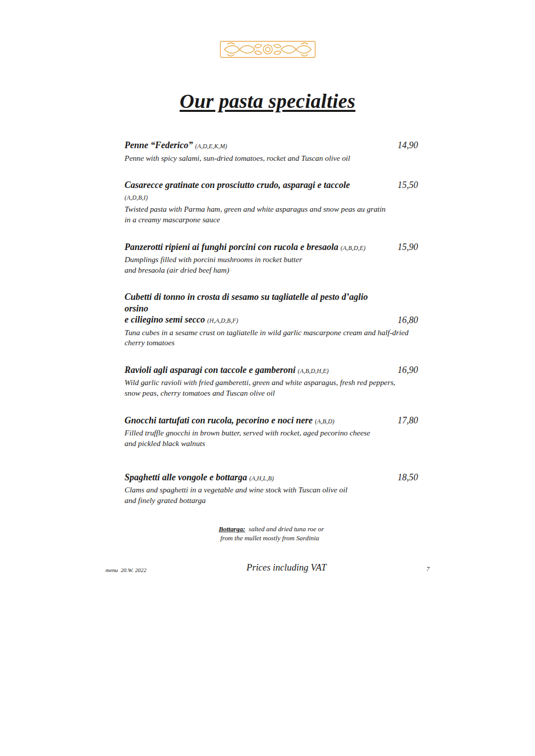Our pasta specialties
Penne “Federico” (A,D,E,K,M)
14,90
Penne with spicy salami, sun-dried tomatoes, rocket and Tuscan olive oil
Casarecce gratinate con prosciutto crudo, asparagi e taccole (A,D,B,I)
15,50
Twisted pasta with Parma ham, green and white asparagus and snow peas au gratin
in a creamy mascarpone sauce
Panzerotti ripieni ai funghi porcini con rucola e bresaola (A,B,D,E)
15,90
Dumplings filled with porcini mushrooms in rocket butter
and bresaola (air dried beef ham)
Cubetti di tonno in crosta di sesamo su tagliatelle al pesto d’aglio orsino
e ciliegino semi secco (H,A,D,B,F)
16,80
Tuna cubes in a sesame crust on tagliatelle in wild garlic mascarpone cream and half-dried cherry tomatoes
Ravioli agli asparagi con taccole e gamberoni (A,B,D,H,E)
16,90
Wild garlic ravioli with fried gamberetti, green and white asparagus, fresh red peppers,
snow peas, cherry tomatoes and Tuscan olive oil
Gnocchi tartufati con rucola, pecorino e noci nere (A,B,D)
17,80
Filled truffle gnocchi in brown butter, served with rocket, aged pecorino cheese
and pickled black walnuts
Spaghetti alle vongole e bottarga (A,H,L,B)
18,50
Clams and spaghetti in a vegetable and wine stock with Tuscan olive oil
and finely grated bottarga
Bottarga: salted and dried tuna roe or
from the mullet mostly from Sardinia
menu 20.W. 2022
Prices including VAT
7